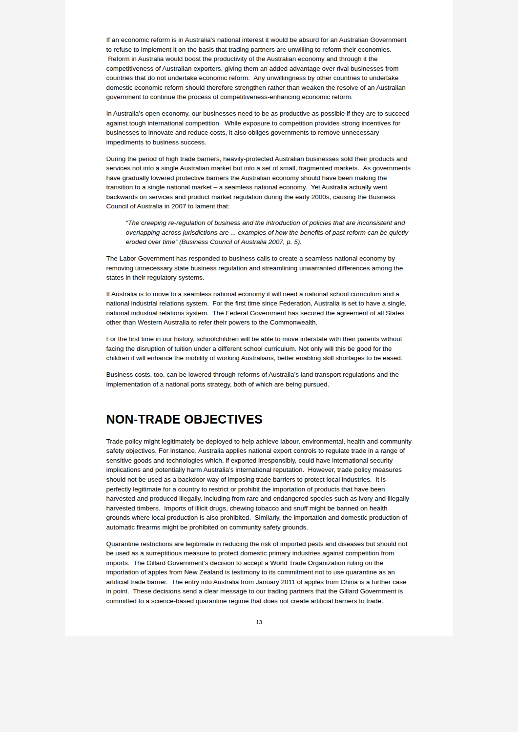If an economic reform is in Australia’s national interest it would be absurd for an Australian Government to refuse to implement it on the basis that trading partners are unwilling to reform their economies. Reform in Australia would boost the productivity of the Australian economy and through it the competitiveness of Australian exporters, giving them an added advantage over rival businesses from countries that do not undertake economic reform. Any unwillingness by other countries to undertake domestic economic reform should therefore strengthen rather than weaken the resolve of an Australian government to continue the process of competitiveness-enhancing economic reform.
In Australia’s open economy, our businesses need to be as productive as possible if they are to succeed against tough international competition. While exposure to competition provides strong incentives for businesses to innovate and reduce costs, it also obliges governments to remove unnecessary impediments to business success.
During the period of high trade barriers, heavily-protected Australian businesses sold their products and services not into a single Australian market but into a set of small, fragmented markets. As governments have gradually lowered protective barriers the Australian economy should have been making the transition to a single national market – a seamless national economy. Yet Australia actually went backwards on services and product market regulation during the early 2000s, causing the Business Council of Australia in 2007 to lament that:
“The creeping re-regulation of business and the introduction of policies that are inconsistent and overlapping across jurisdictions are ... examples of how the benefits of past reform can be quietly eroded over time” (Business Council of Australia 2007, p. 5).
The Labor Government has responded to business calls to create a seamless national economy by removing unnecessary state business regulation and streamlining unwarranted differences among the states in their regulatory systems.
If Australia is to move to a seamless national economy it will need a national school curriculum and a national industrial relations system. For the first time since Federation, Australia is set to have a single, national industrial relations system. The Federal Government has secured the agreement of all States other than Western Australia to refer their powers to the Commonwealth.
For the first time in our history, schoolchildren will be able to move interstate with their parents without facing the disruption of tuition under a different school curriculum. Not only will this be good for the children it will enhance the mobility of working Australians, better enabling skill shortages to be eased.
Business costs, too, can be lowered through reforms of Australia’s land transport regulations and the implementation of a national ports strategy, both of which are being pursued.
NON-TRADE OBJECTIVES
Trade policy might legitimately be deployed to help achieve labour, environmental, health and community safety objectives. For instance, Australia applies national export controls to regulate trade in a range of sensitive goods and technologies which, if exported irresponsibly, could have international security implications and potentially harm Australia’s international reputation. However, trade policy measures should not be used as a backdoor way of imposing trade barriers to protect local industries. It is perfectly legitimate for a country to restrict or prohibit the importation of products that have been harvested and produced illegally, including from rare and endangered species such as ivory and illegally harvested timbers. Imports of illicit drugs, chewing tobacco and snuff might be banned on health grounds where local production is also prohibited. Similarly, the importation and domestic production of automatic firearms might be prohibited on community safety grounds.
Quarantine restrictions are legitimate in reducing the risk of imported pests and diseases but should not be used as a surreptitious measure to protect domestic primary industries against competition from imports. The Gillard Government’s decision to accept a World Trade Organization ruling on the importation of apples from New Zealand is testimony to its commitment not to use quarantine as an artificial trade barrier. The entry into Australia from January 2011 of apples from China is a further case in point. These decisions send a clear message to our trading partners that the Gillard Government is committed to a science-based quarantine regime that does not create artificial barriers to trade.
13